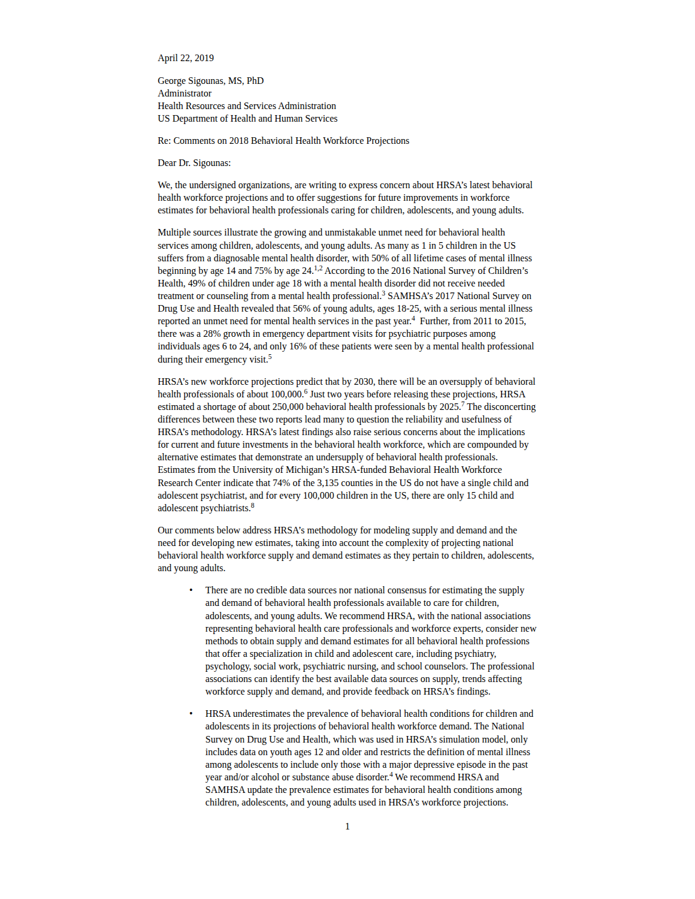April 22, 2019
George Sigounas, MS, PhD
Administrator
Health Resources and Services Administration
US Department of Health and Human Services
Re: Comments on 2018 Behavioral Health Workforce Projections
Dear Dr. Sigounas:
We, the undersigned organizations, are writing to express concern about HRSA’s latest behavioral health workforce projections and to offer suggestions for future improvements in workforce estimates for behavioral health professionals caring for children, adolescents, and young adults.
Multiple sources illustrate the growing and unmistakable unmet need for behavioral health services among children, adolescents, and young adults. As many as 1 in 5 children in the US suffers from a diagnosable mental health disorder, with 50% of all lifetime cases of mental illness beginning by age 14 and 75% by age 24.1,2 According to the 2016 National Survey of Children’s Health, 49% of children under age 18 with a mental health disorder did not receive needed treatment or counseling from a mental health professional.3 SAMHSA’s 2017 National Survey on Drug Use and Health revealed that 56% of young adults, ages 18-25, with a serious mental illness reported an unmet need for mental health services in the past year.4 Further, from 2011 to 2015, there was a 28% growth in emergency department visits for psychiatric purposes among individuals ages 6 to 24, and only 16% of these patients were seen by a mental health professional during their emergency visit.5
HRSA’s new workforce projections predict that by 2030, there will be an oversupply of behavioral health professionals of about 100,000.6 Just two years before releasing these projections, HRSA estimated a shortage of about 250,000 behavioral health professionals by 2025.7 The disconcerting differences between these two reports lead many to question the reliability and usefulness of HRSA’s methodology. HRSA’s latest findings also raise serious concerns about the implications for current and future investments in the behavioral health workforce, which are compounded by alternative estimates that demonstrate an undersupply of behavioral health professionals. Estimates from the University of Michigan’s HRSA-funded Behavioral Health Workforce Research Center indicate that 74% of the 3,135 counties in the US do not have a single child and adolescent psychiatrist, and for every 100,000 children in the US, there are only 15 child and adolescent psychiatrists.8
Our comments below address HRSA’s methodology for modeling supply and demand and the need for developing new estimates, taking into account the complexity of projecting national behavioral health workforce supply and demand estimates as they pertain to children, adolescents, and young adults.
There are no credible data sources nor national consensus for estimating the supply and demand of behavioral health professionals available to care for children, adolescents, and young adults. We recommend HRSA, with the national associations representing behavioral health care professionals and workforce experts, consider new methods to obtain supply and demand estimates for all behavioral health professions that offer a specialization in child and adolescent care, including psychiatry, psychology, social work, psychiatric nursing, and school counselors. The professional associations can identify the best available data sources on supply, trends affecting workforce supply and demand, and provide feedback on HRSA’s findings.
HRSA underestimates the prevalence of behavioral health conditions for children and adolescents in its projections of behavioral health workforce demand. The National Survey on Drug Use and Health, which was used in HRSA’s simulation model, only includes data on youth ages 12 and older and restricts the definition of mental illness among adolescents to include only those with a major depressive episode in the past year and/or alcohol or substance abuse disorder.4 We recommend HRSA and SAMHSA update the prevalence estimates for behavioral health conditions among children, adolescents, and young adults used in HRSA’s workforce projections.
1